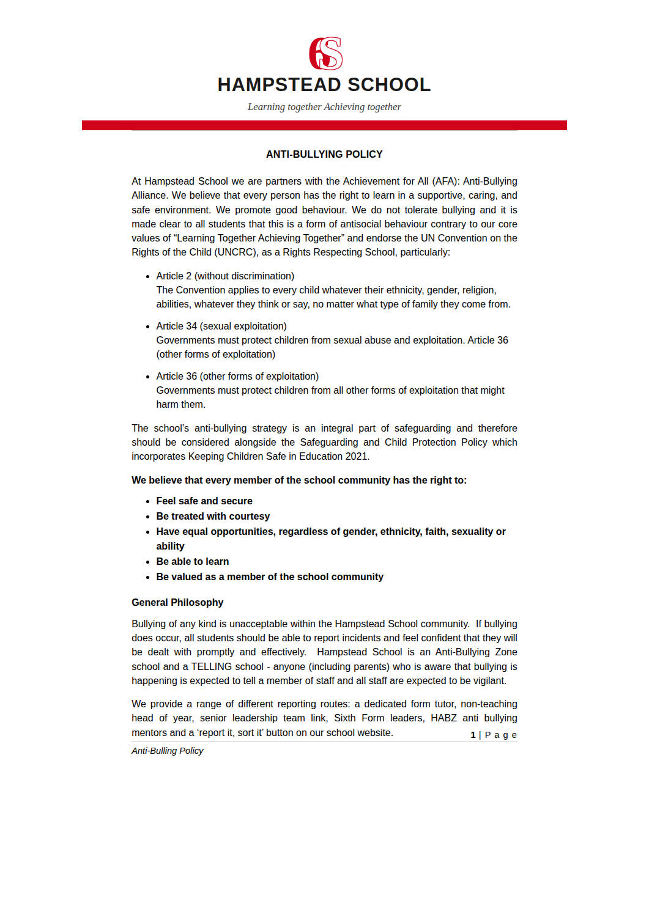6S
HAMPSTEAD SCHOOL
Learning together Achieving together
ANTI-BULLYING POLICY
At Hampstead School we are partners with the Achievement for All (AFA): Anti-Bullying Alliance. We believe that every person has the right to learn in a supportive, caring, and safe environment. We promote good behaviour. We do not tolerate bullying and it is made clear to all students that this is a form of antisocial behaviour contrary to our core values of “Learning Together Achieving Together” and endorse the UN Convention on the Rights of the Child (UNCRC), as a Rights Respecting School, particularly:
Article 2 (without discrimination) The Convention applies to every child whatever their ethnicity, gender, religion, abilities, whatever they think or say, no matter what type of family they come from.
Article 34 (sexual exploitation) Governments must protect children from sexual abuse and exploitation. Article 36 (other forms of exploitation)
Article 36 (other forms of exploitation) Governments must protect children from all other forms of exploitation that might harm them.
The school’s anti-bullying strategy is an integral part of safeguarding and therefore should be considered alongside the Safeguarding and Child Protection Policy which incorporates Keeping Children Safe in Education 2021.
We believe that every member of the school community has the right to:
Feel safe and secure
Be treated with courtesy
Have equal opportunities, regardless of gender, ethnicity, faith, sexuality or ability
Be able to learn
Be valued as a member of the school community
General Philosophy
Bullying of any kind is unacceptable within the Hampstead School community. If bullying does occur, all students should be able to report incidents and feel confident that they will be dealt with promptly and effectively. Hampstead School is an Anti-Bullying Zone school and a TELLING school - anyone (including parents) who is aware that bullying is happening is expected to tell a member of staff and all staff are expected to be vigilant.
We provide a range of different reporting routes: a dedicated form tutor, non-teaching head of year, senior leadership team link, Sixth Form leaders, HABZ anti bullying mentors and a ‘report it, sort it’ button on our school website.
1 | P a g e
Anti-Bulling Policy